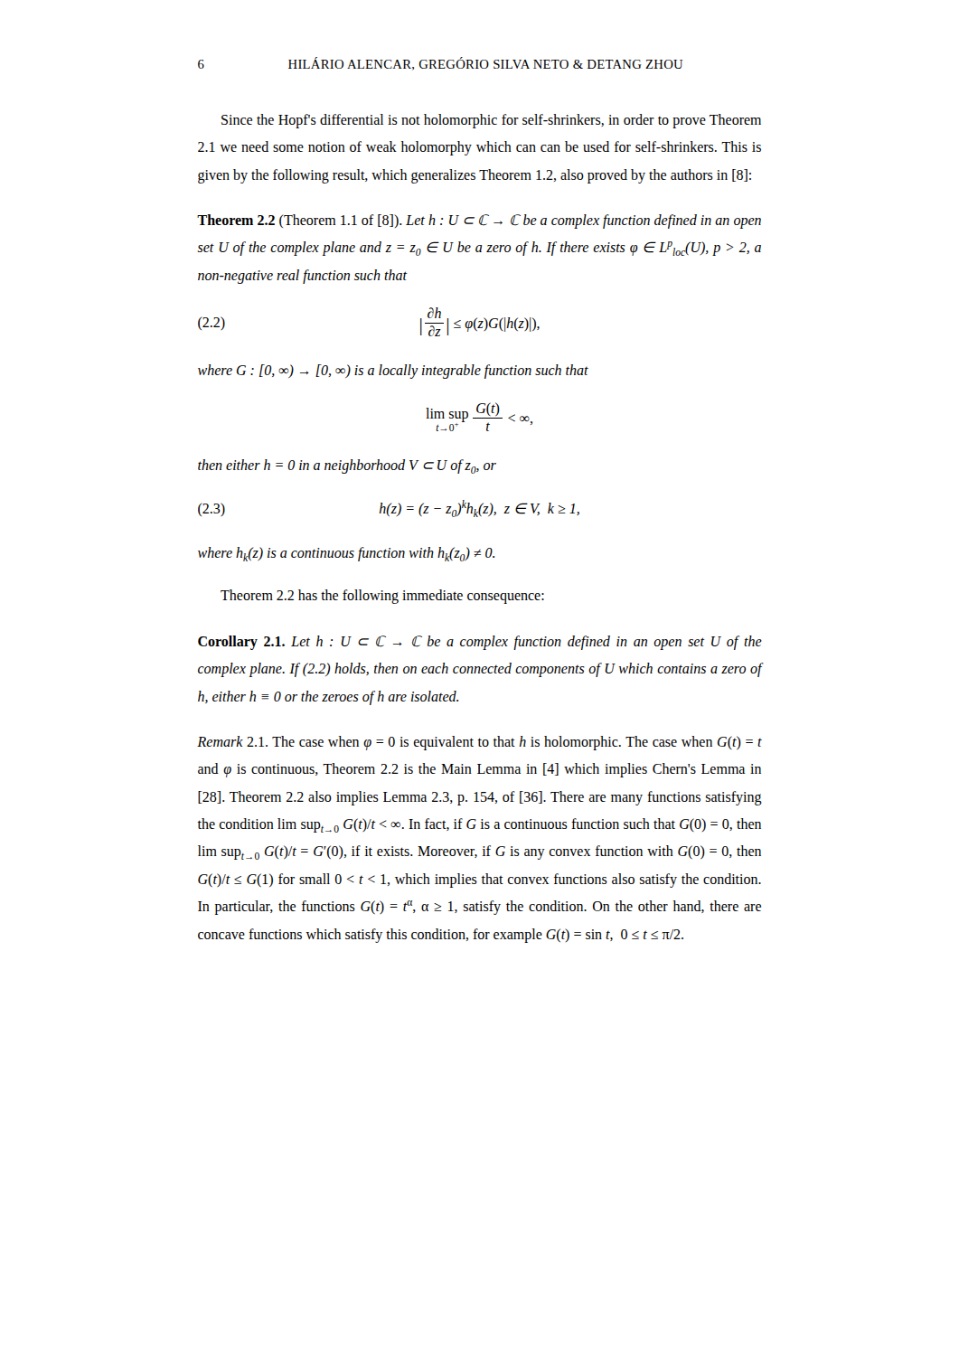6 HILÁRIO ALENCAR, GREGÓRIO SILVA NETO & DETANG ZHOU
Since the Hopf's differential is not holomorphic for self-shrinkers, in order to prove Theorem 2.1 we need some notion of weak holomorphy which can can be used for self-shrinkers. This is given by the following result, which generalizes Theorem 1.2, also proved by the authors in [8]:
Theorem 2.2 (Theorem 1.1 of [8]). Let h : U ⊂ ℂ → ℂ be a complex function defined in an open set U of the complex plane and z = z0 ∈ U be a zero of h. If there exists φ ∈ Lploc(U), p > 2, a non-negative real function such that
(2.2)
|∂h∂z| ≤ φ(z)G(|h(z)|),
where G : [0, ∞) → [0, ∞) is a locally integrable function such that
lim sup t→0+G(t) t < ∞,
then either h = 0 in a neighborhood V ⊂ U of z0, or
(2.3)
h(z) = (z − z0)khk(z), z ∈ V, k ≥ 1,
where hk(z) is a continuous function with hk(z0) ≠ 0.
Theorem 2.2 has the following immediate consequence:
Corollary 2.1. Let h : U ⊂ ℂ → ℂ be a complex function defined in an open set U of the complex plane. If (2.2) holds, then on each connected components of U which contains a zero of h, either h ≡ 0 or the zeroes of h are isolated.
Remark 2.1. The case when φ = 0 is equivalent to that h is holomorphic. The case when G(t) = t and φ is continuous, Theorem 2.2 is the Main Lemma in [4] which implies Chern's Lemma in [28]. Theorem 2.2 also implies Lemma 2.3, p. 154, of [36]. There are many functions satisfying the condition lim supt→0 G(t)/t < ∞. In fact, if G is a continuous function such that G(0) = 0, then lim supt→0 G(t)/t = G′(0), if it exists. Moreover, if G is any convex function with G(0) = 0, then G(t)/t ≤ G(1) for small 0 < t < 1, which implies that convex functions also satisfy the condition. In particular, the functions G(t) = tα, α ≥ 1, satisfy the condition. On the other hand, there are concave functions which satisfy this condition, for example G(t) = sin t, 0 ≤ t ≤ π/2.